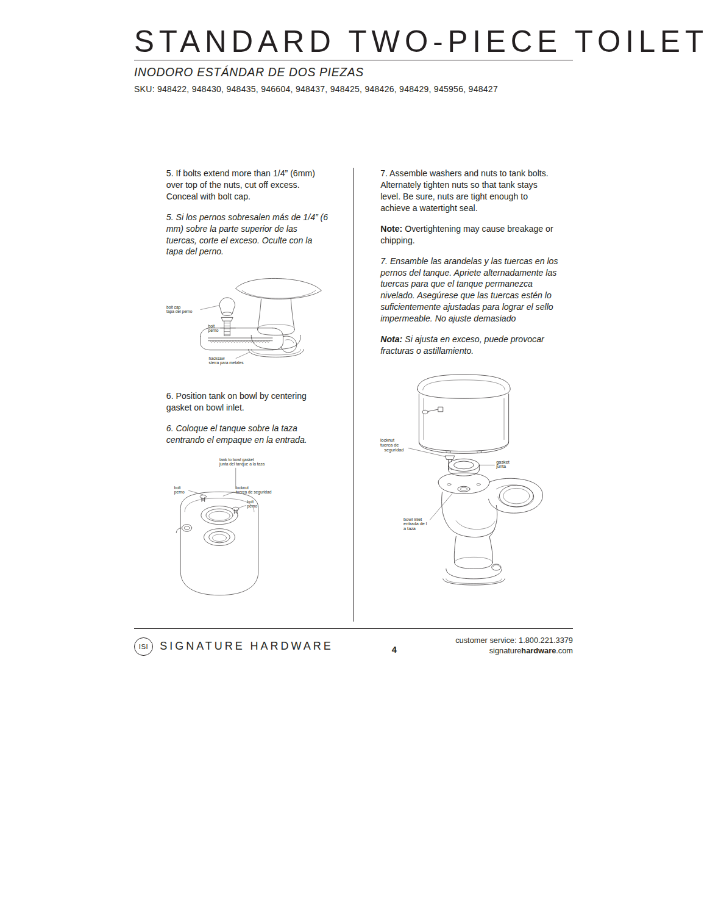STANDARD TWO-PIECE TOILET
INODORO ESTÁNDAR DE DOS PIEZAS
SKU: 948422, 948430, 948435, 946604, 948437, 948425, 948426, 948429, 945956, 948427
5. If bolts extend more than 1/4” (6mm) over top of the nuts, cut off excess. Conceal with bolt cap.
5. Si los pernos sobresalen más de 1/4” (6 mm) sobre la parte superior de las tuercas, corte el exceso. Oculte con la tapa del perno.
bolt cap tapa del perno bolt perno hacksaw sierra para metales
6. Position tank on bowl by centering gasket on bowl inlet.
6. Coloque el tanque sobre la taza centrando el empaque en la entrada.
tank to bowl gasket junta del tanque a la taza bolt perno locknut tuerca de seguridad bolt perno
7. Assemble washers and nuts to tank bolts. Alternately tighten nuts so that tank stays level. Be sure, nuts are tight enough to achieve a watertight seal.
Note: Overtightening may cause breakage or chipping.
7. Ensamble las arandelas y las tuercas en los pernos del tanque. Apriete alternadamente las tuercas para que el tanque permanezca nivelado. Asegúrese que las tuercas estén lo suficientemente ajustadas para lograr el sello impermeable. No ajuste demasiado
Nota: Si ajusta en exceso, puede provocar fracturas o astillamiento.
locknut tuerca de seguridad gasket junta bowl inlet entrada de l a taza
ISI
SIGNATURE HARDWARE
4
customer service: 1.800.221.3379
signaturehardware.com